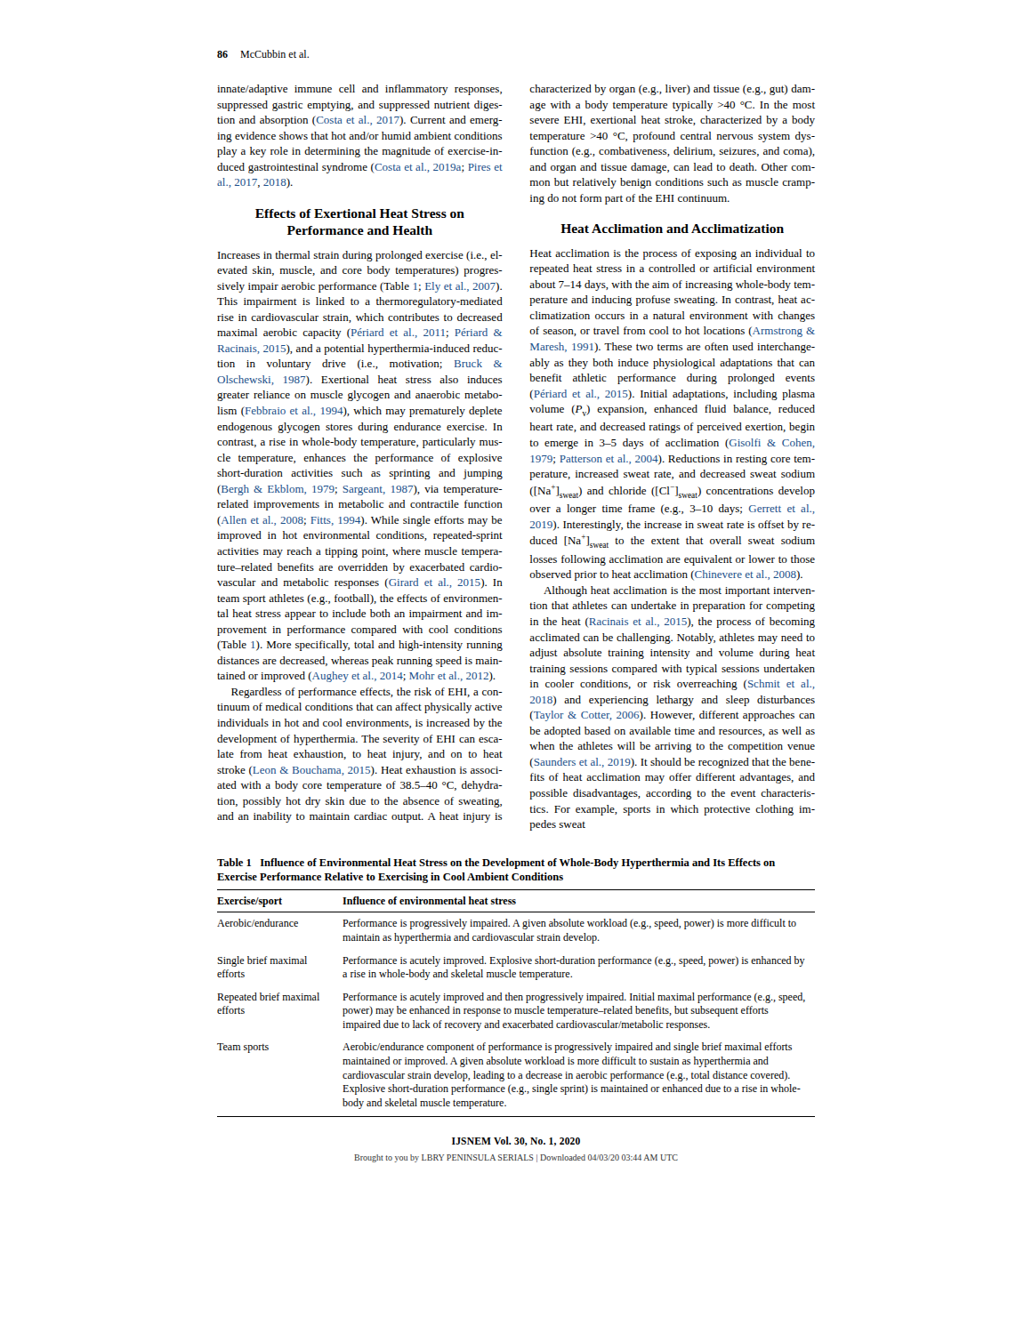86 McCubbin et al.
innate/adaptive immune cell and inflammatory responses, suppressed gastric emptying, and suppressed nutrient digestion and absorption (Costa et al., 2017). Current and emerging evidence shows that hot and/or humid ambient conditions play a key role in determining the magnitude of exercise-induced gastrointestinal syndrome (Costa et al., 2019a; Pires et al., 2017, 2018).
Effects of Exertional Heat Stress on
Performance and Health
Increases in thermal strain during prolonged exercise (i.e., elevated skin, muscle, and core body temperatures) progressively impair aerobic performance (Table 1; Ely et al., 2007). This impairment is linked to a thermoregulatory-mediated rise in cardiovascular strain, which contributes to decreased maximal aerobic capacity (Périard et al., 2011; Périard & Racinais, 2015), and a potential hyperthermia-induced reduction in voluntary drive (i.e., motivation; Bruck & Olschewski, 1987). Exertional heat stress also induces greater reliance on muscle glycogen and anaerobic metabolism (Febbraio et al., 1994), which may prematurely deplete endogenous glycogen stores during endurance exercise. In contrast, a rise in whole-body temperature, particularly muscle temperature, enhances the performance of explosive short-duration activities such as sprinting and jumping (Bergh & Ekblom, 1979; Sargeant, 1987), via temperature-related improvements in metabolic and contractile function (Allen et al., 2008; Fitts, 1994). While single efforts may be improved in hot environmental conditions, repeated-sprint activities may reach a tipping point, where muscle temperature–related benefits are overridden by exacerbated cardiovascular and metabolic responses (Girard et al., 2015). In team sport athletes (e.g., football), the effects of environmental heat stress appear to include both an impairment and improvement in performance compared with cool conditions (Table 1). More specifically, total and high-intensity running distances are decreased, whereas peak running speed is maintained or improved (Aughey et al., 2014; Mohr et al., 2012).
Regardless of performance effects, the risk of EHI, a continuum of medical conditions that can affect physically active individuals in hot and cool environments, is increased by the development of hyperthermia. The severity of EHI can escalate from heat exhaustion, to heat injury, and on to heat stroke (Leon & Bouchama, 2015). Heat exhaustion is associated with a body core temperature of 38.5–40 °C, dehydration, possibly hot dry skin due to the absence of sweating, and an inability to maintain cardiac output. A heat injury is characterized by organ (e.g., liver) and tissue (e.g., gut) damage with a body temperature typically >40 °C. In the most severe EHI, exertional heat stroke, characterized by a body temperature >40 °C, profound central nervous system dysfunction (e.g., combativeness, delirium, seizures, and coma), and organ and tissue damage, can lead to death. Other common but relatively benign conditions such as muscle cramping do not form part of the EHI continuum.
Heat Acclimation and Acclimatization
Heat acclimation is the process of exposing an individual to repeated heat stress in a controlled or artificial environment about 7–14 days, with the aim of increasing whole-body temperature and inducing profuse sweating. In contrast, heat acclimatization occurs in a natural environment with changes of season, or travel from cool to hot locations (Armstrong & Maresh, 1991). These two terms are often used interchangeably as they both induce physiological adaptations that can benefit athletic performance during prolonged events (Périard et al., 2015). Initial adaptations, including plasma volume (Pv) expansion, enhanced fluid balance, reduced heart rate, and decreased ratings of perceived exertion, begin to emerge in 3–5 days of acclimation (Gisolfi & Cohen, 1979; Patterson et al., 2004). Reductions in resting core temperature, increased sweat rate, and decreased sweat sodium ([Na+]sweat) and chloride ([Cl−]sweat) concentrations develop over a longer time frame (e.g., 3–10 days; Gerrett et al., 2019). Interestingly, the increase in sweat rate is offset by reduced [Na+]sweat to the extent that overall sweat sodium losses following acclimation are equivalent or lower to those observed prior to heat acclimation (Chinevere et al., 2008).
Although heat acclimation is the most important intervention that athletes can undertake in preparation for competing in the heat (Racinais et al., 2015), the process of becoming acclimated can be challenging. Notably, athletes may need to adjust absolute training intensity and volume during heat training sessions compared with typical sessions undertaken in cooler conditions, or risk overreaching (Schmit et al., 2018) and experiencing lethargy and sleep disturbances (Taylor & Cotter, 2006). However, different approaches can be adopted based on available time and resources, as well as when the athletes will be arriving to the competition venue (Saunders et al., 2019). It should be recognized that the benefits of heat acclimation may offer different advantages, and possible disadvantages, according to the event characteristics. For example, sports in which protective clothing impedes sweat
Table 1 Influence of Environmental Heat Stress on the Development of Whole-Body Hyperthermia and Its Effects on Exercise Performance Relative to Exercising in Cool Ambient Conditions
| Exercise/sport | Influence of environmental heat stress |
| --- | --- |
| Aerobic/endurance | Performance is progressively impaired. A given absolute workload (e.g., speed, power) is more difficult to maintain as hyperthermia and cardiovascular strain develop. |
| Single brief maximal efforts | Performance is acutely improved. Explosive short-duration performance (e.g., speed, power) is enhanced by a rise in whole-body and skeletal muscle temperature. |
| Repeated brief maximal efforts | Performance is acutely improved and then progressively impaired. Initial maximal performance (e.g., speed, power) may be enhanced in response to muscle temperature–related benefits, but subsequent efforts impaired due to lack of recovery and exacerbated cardiovascular/metabolic responses. |
| Team sports | Aerobic/endurance component of performance is progressively impaired and single brief maximal efforts maintained or improved. A given absolute workload is more difficult to sustain as hyperthermia and cardiovascular strain develop, leading to a decrease in aerobic performance (e.g., total distance covered). Explosive short-duration performance (e.g., single sprint) is maintained or enhanced due to a rise in whole-body and skeletal muscle temperature. |
IJSNEM Vol. 30, No. 1, 2020
Brought to you by LBRY PENINSULA SERIALS | Downloaded 04/03/20 03:44 AM UTC